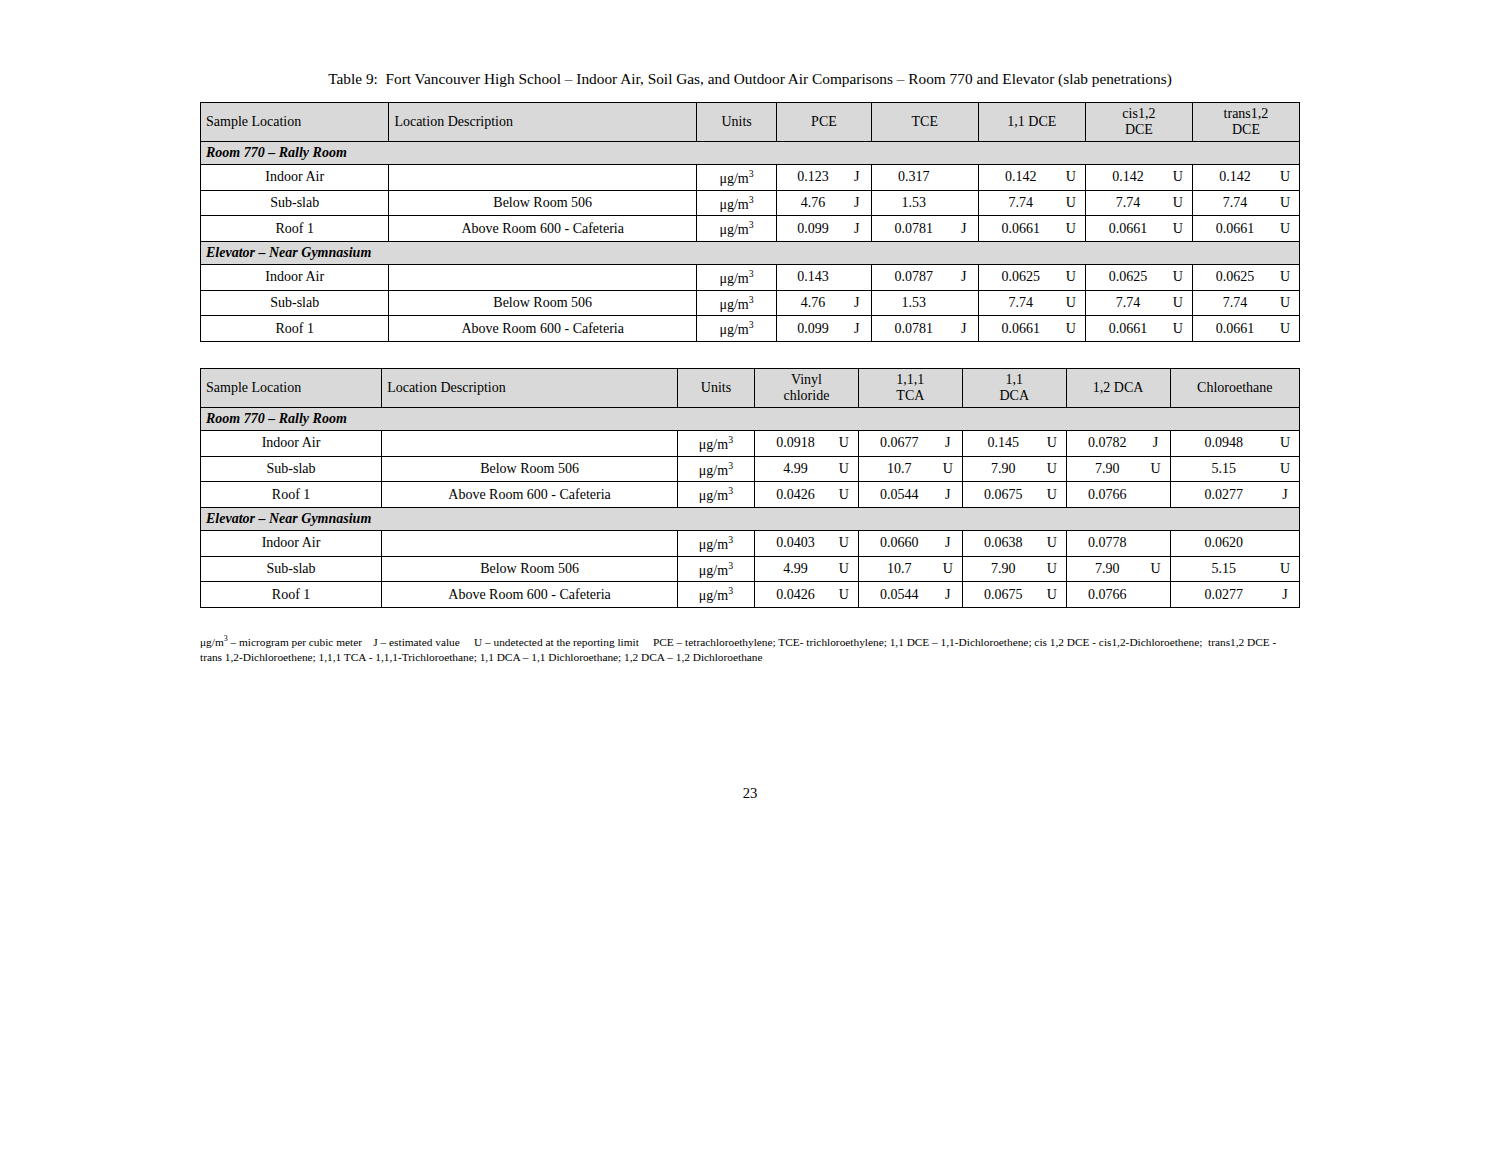Table 9: Fort Vancouver High School – Indoor Air, Soil Gas, and Outdoor Air Comparisons – Room 770 and Elevator (slab penetrations)
| Sample Location | Location Description | Units | PCE | TCE | 1,1 DCE | cis1,2 DCE | trans1,2 DCE |
| --- | --- | --- | --- | --- | --- | --- | --- |
| Room 770 – Rally Room |
| Indoor Air | | μg/m 3 | 0.123 | J | 0.317 | | 0.142 | U | 0.142 | U | 0.142 | U |
| Sub-slab | Below Room 506 | μg/m 3 | 4.76 | J | 1.53 | | 7.74 | U | 7.74 | U | 7.74 | U |
| Roof 1 | Above Room 600 - Cafeteria | μg/m 3 | 0.099 | J | 0.0781 | J | 0.0661 | U | 0.0661 | U | 0.0661 | U |
| Elevator – Near Gymnasium |
| Indoor Air | | μg/m 3 | 0.143 | | 0.0787 | J | 0.0625 | U | 0.0625 | U | 0.0625 | U |
| Sub-slab | Below Room 506 | μg/m 3 | 4.76 | J | 1.53 | | 7.74 | U | 7.74 | U | 7.74 | U |
| Roof 1 | Above Room 600 - Cafeteria | μg/m 3 | 0.099 | J | 0.0781 | J | 0.0661 | U | 0.0661 | U | 0.0661 | U |
| Sample Location | Location Description | Units | Vinyl chloride | 1,1,1 TCA | 1,1 DCA | 1,2 DCA | Chloroethane |
| --- | --- | --- | --- | --- | --- | --- | --- |
| Room 770 – Rally Room |
| Indoor Air | | μg/m 3 | 0.0918 | U | 0.0677 | J | 0.145 | U | 0.0782 | J | 0.0948 | U |
| Sub-slab | Below Room 506 | μg/m 3 | 4.99 | U | 10.7 | U | 7.90 | U | 7.90 | U | 5.15 | U |
| Roof 1 | Above Room 600 - Cafeteria | μg/m 3 | 0.0426 | U | 0.0544 | J | 0.0675 | U | 0.0766 | | 0.0277 | J |
| Elevator – Near Gymnasium |
| Indoor Air | | μg/m 3 | 0.0403 | U | 0.0660 | J | 0.0638 | U | 0.0778 | | 0.0620 | |
| Sub-slab | Below Room 506 | μg/m 3 | 4.99 | U | 10.7 | U | 7.90 | U | 7.90 | U | 5.15 | U |
| Roof 1 | Above Room 600 - Cafeteria | μg/m 3 | 0.0426 | U | 0.0544 | J | 0.0675 | U | 0.0766 | | 0.0277 | J |
μg/m3 – microgram per cubic meter J – estimated value U – undetected at the reporting limit PCE – tetrachloroethylene; TCE- trichloroethylene; 1,1 DCE – 1,1-Dichloroethene; cis 1,2 DCE - cis1,2-Dichloroethene; trans1,2 DCE - trans 1,2-Dichloroethene; 1,1,1 TCA - 1,1,1-Trichloroethane; 1,1 DCA – 1,1 Dichloroethane; 1,2 DCA – 1,2 Dichloroethane
23